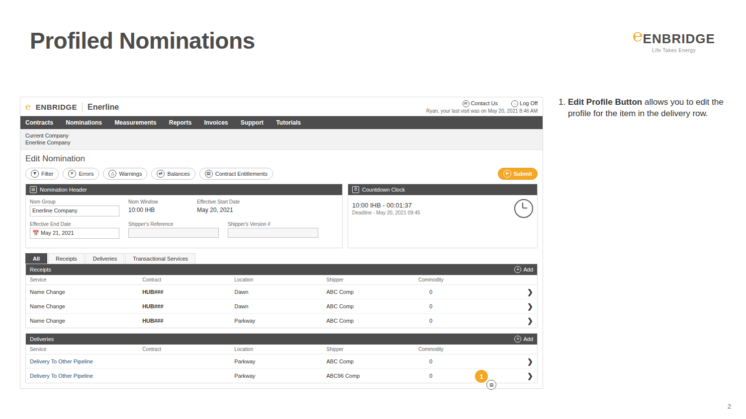Profiled Nominations
℮ENBRIDGE
Life Takes Energy
℮ ENBRIDGE Enerline
✉Contact Us →Log Off
Ryan, your last visit was on May 20, 2021 8:46 AM
Contracts Nominations Measurements Reports Invoices Support Tutorials
Current Company
Enerline Company
Edit Nomination
▼Filter ✕Errors △Warnings ⇄Balances ▤Contract Entitlements ➤Submit
▤Nomination Header
Nom Group
Enerline Company
Nom Window
10:00 IHB
Effective Start Date
May 20, 2021
Effective End Date
📅 May 21, 2021
Shipper's Reference
Shipper's Version #
⏱Countdown Clock
10:00 IHB - 00:01:37
Deadline - May 20, 2021 09:45
All
Receipts
Deliveries
Transactional Services
Receipts +Add
| Service | Contract | Location | Shipper | Commodity | |
| --- | --- | --- | --- | --- | --- |
| Name Change | HUB### | Dawn | ABC Comp | 0 | ❯ |
| Name Change | HUB### | Dawn | ABC Comp | 0 | ❯ |
| Name Change | HUB### | Parkway | ABC Comp | 0 | ❯ |
Deliveries +Add
| Service | Contract | Location | Shipper | Commodity | |
| --- | --- | --- | --- | --- | --- |
| Delivery To Other Pipeline | | Parkway | ABC Comp | 0 | ❯ |
| Delivery To Other Pipeline | | Parkway | ABC96 Comp | 0 | ❯ |
1
▤
Edit Profile Button allows you to edit the profile for the item in the delivery row.
2